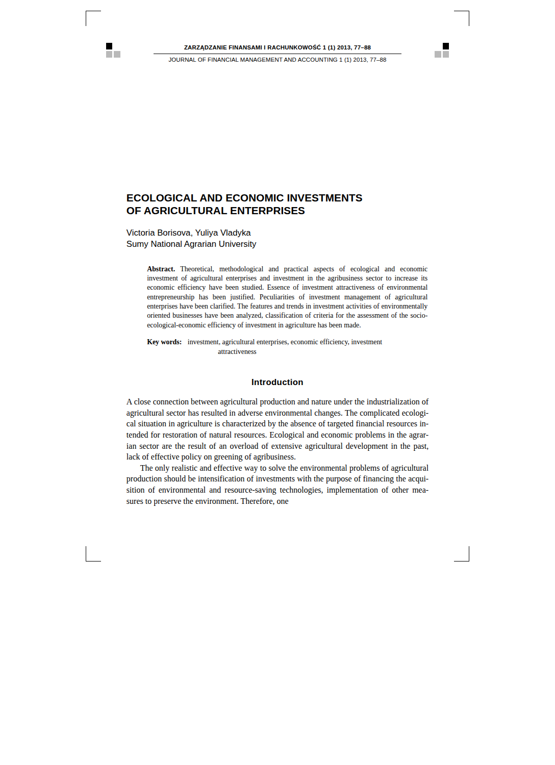ZARZĄDZANIE FINANSAMI I RACHUNKOWOŚĆ 1 (1) 2013, 77–88 JOURNAL OF FINANCIAL MANAGEMENT AND ACCOUNTING 1 (1) 2013, 77–88
Ecological and Economic Investments
of Agricultural Enterprises
Victoria Borisova, Yuliya Vladyka
Sumy National Agrarian University
Abstract. Theoretical, methodological and practical aspects of ecological and economic investment of agricultural enterprises and investment in the agribusiness sector to increase its economic efficiency have been studied. Essence of investment attractiveness of environmental entrepreneurship has been justified. Peculiarities of investment management of agricultural enterprises have been clarified. The features and trends in investment activities of environmentally oriented businesses have been analyzed, classification of criteria for the assessment of the socio-ecological-economic efficiency of investment in agriculture has been made.
Key words: investment, agricultural enterprises, economic efficiency, investmentattractiveness
Introduction
A close connection between agricultural production and nature under the industrialization of agricultural sector has resulted in adverse environmental changes. The complicated ecological situation in agriculture is characterized by the absence of targeted financial resources intended for restoration of natural resources. Ecological and economic problems in the agrarian sector are the result of an overload of extensive agricultural development in the past, lack of effective policy on greening of agribusiness.
The only realistic and effective way to solve the environmental problems of agricultural production should be intensification of investments with the purpose of financing the acquisition of environmental and resource-saving technologies, implementation of other measures to preserve the environment. Therefore, one